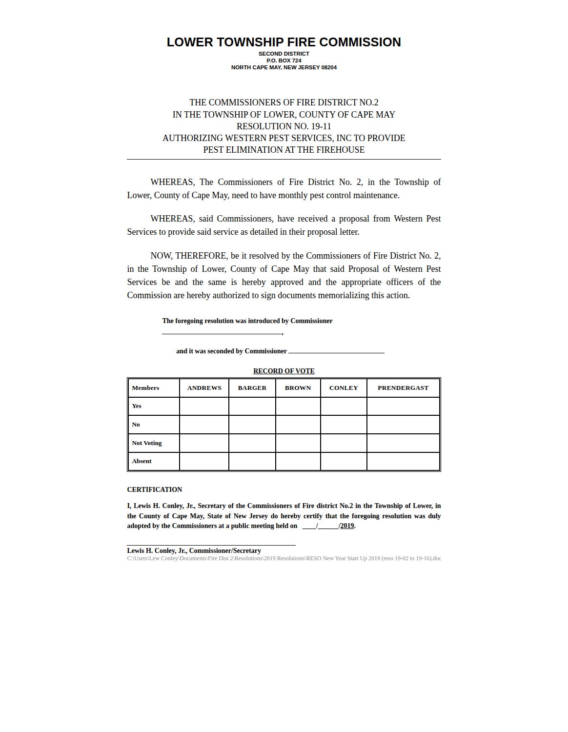LOWER TOWNSHIP FIRE COMMISSION
SECOND DISTRICT
P.O. BOX 724
NORTH CAPE MAY, NEW JERSEY 08204
THE COMMISSIONERS OF FIRE DISTRICT NO.2
IN THE TOWNSHIP OF LOWER, COUNTY OF CAPE MAY
RESOLUTION NO. 19-11
AUTHORIZING WESTERN PEST SERVICES, INC TO PROVIDE
PEST ELIMINATION AT THE FIREHOUSE
WHEREAS, The Commissioners of Fire District No. 2, in the Township of Lower, County of Cape May, need to have monthly pest control maintenance.
WHEREAS, said Commissioners, have received a proposal from Western Pest Services to provide said service as detailed in their proposal letter.
NOW, THEREFORE, be it resolved by the Commissioners of Fire District No. 2, in the Township of Lower, County of Cape May that said Proposal of Western Pest Services be and the same is hereby approved and the appropriate officers of the Commission are hereby authorized to sign documents memorializing this action.
The foregoing resolution was introduced by Commissioner ,
and it was seconded by Commissioner
RECORD OF VOTE
| Members | ANDREWS | BARGER | BROWN | CONLEY | PRENDERGAST |
| --- | --- | --- | --- | --- | --- |
| Yes | | | | | |
| No | | | | | |
| Not Voting | | | | | |
| Absent | | | | | |
CERTIFICATION
I, Lewis H. Conley, Jr., Secretary of the Commissioners of Fire district No.2 in the Township of Lower, in the County of Cape May, State of New Jersey do hereby certify that the foregoing resolution was duly adopted by the Commissioners at a public meeting held on ____/______/2019.
Lewis H. Conley, Jr., Commissioner/Secretary
C:\Users\Lew Conley\Documents\Fire Dist 2\Resolutions\2019 Resolutions\RESO New Year Start Up 2019 (reso 19-02 to 19-16).docx